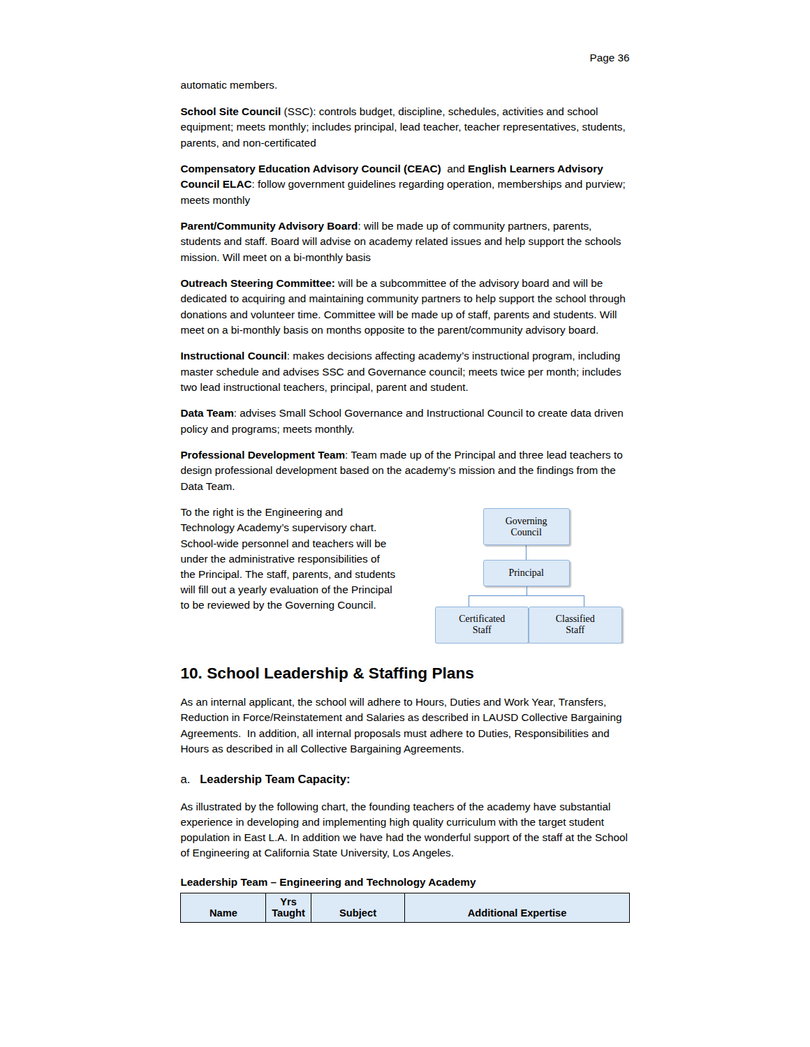Page 36
automatic members.
School Site Council (SSC): controls budget, discipline, schedules, activities and school equipment; meets monthly; includes principal, lead teacher, teacher representatives, students, parents, and non-certificated
Compensatory Education Advisory Council (CEAC) and English Learners Advisory Council ELAC: follow government guidelines regarding operation, memberships and purview; meets monthly
Parent/Community Advisory Board: will be made up of community partners, parents, students and staff. Board will advise on academy related issues and help support the schools mission. Will meet on a bi-monthly basis
Outreach Steering Committee: will be a subcommittee of the advisory board and will be dedicated to acquiring and maintaining community partners to help support the school through donations and volunteer time. Committee will be made up of staff, parents and students. Will meet on a bi-monthly basis on months opposite to the parent/community advisory board.
Instructional Council: makes decisions affecting academy’s instructional program, including master schedule and advises SSC and Governance council; meets twice per month; includes two lead instructional teachers, principal, parent and student.
Data Team: advises Small School Governance and Instructional Council to create data driven policy and programs; meets monthly.
Professional Development Team: Team made up of the Principal and three lead teachers to design professional development based on the academy’s mission and the findings from the Data Team.
To the right is the Engineering and Technology Academy’s supervisory chart. School-wide personnel and teachers will be under the administrative responsibilities of the Principal. The staff, parents, and students will fill out a yearly evaluation of the Principal to be reviewed by the Governing Council.
Governing
Council
Principal
Certificated
Staff Classified
Staff
10. School Leadership & Staffing Plans
As an internal applicant, the school will adhere to Hours, Duties and Work Year, Transfers, Reduction in Force/Reinstatement and Salaries as described in LAUSD Collective Bargaining Agreements. In addition, all internal proposals must adhere to Duties, Responsibilities and Hours as described in all Collective Bargaining Agreements.
a. Leadership Team Capacity:
As illustrated by the following chart, the founding teachers of the academy have substantial experience in developing and implementing high quality curriculum with the target student population in East L.A. In addition we have had the wonderful support of the staff at the School of Engineering at California State University, Los Angeles.
Leadership Team – Engineering and Technology Academy
| Name | Yrs Taught | Subject | Additional Expertise |
| --- | --- | --- | --- |